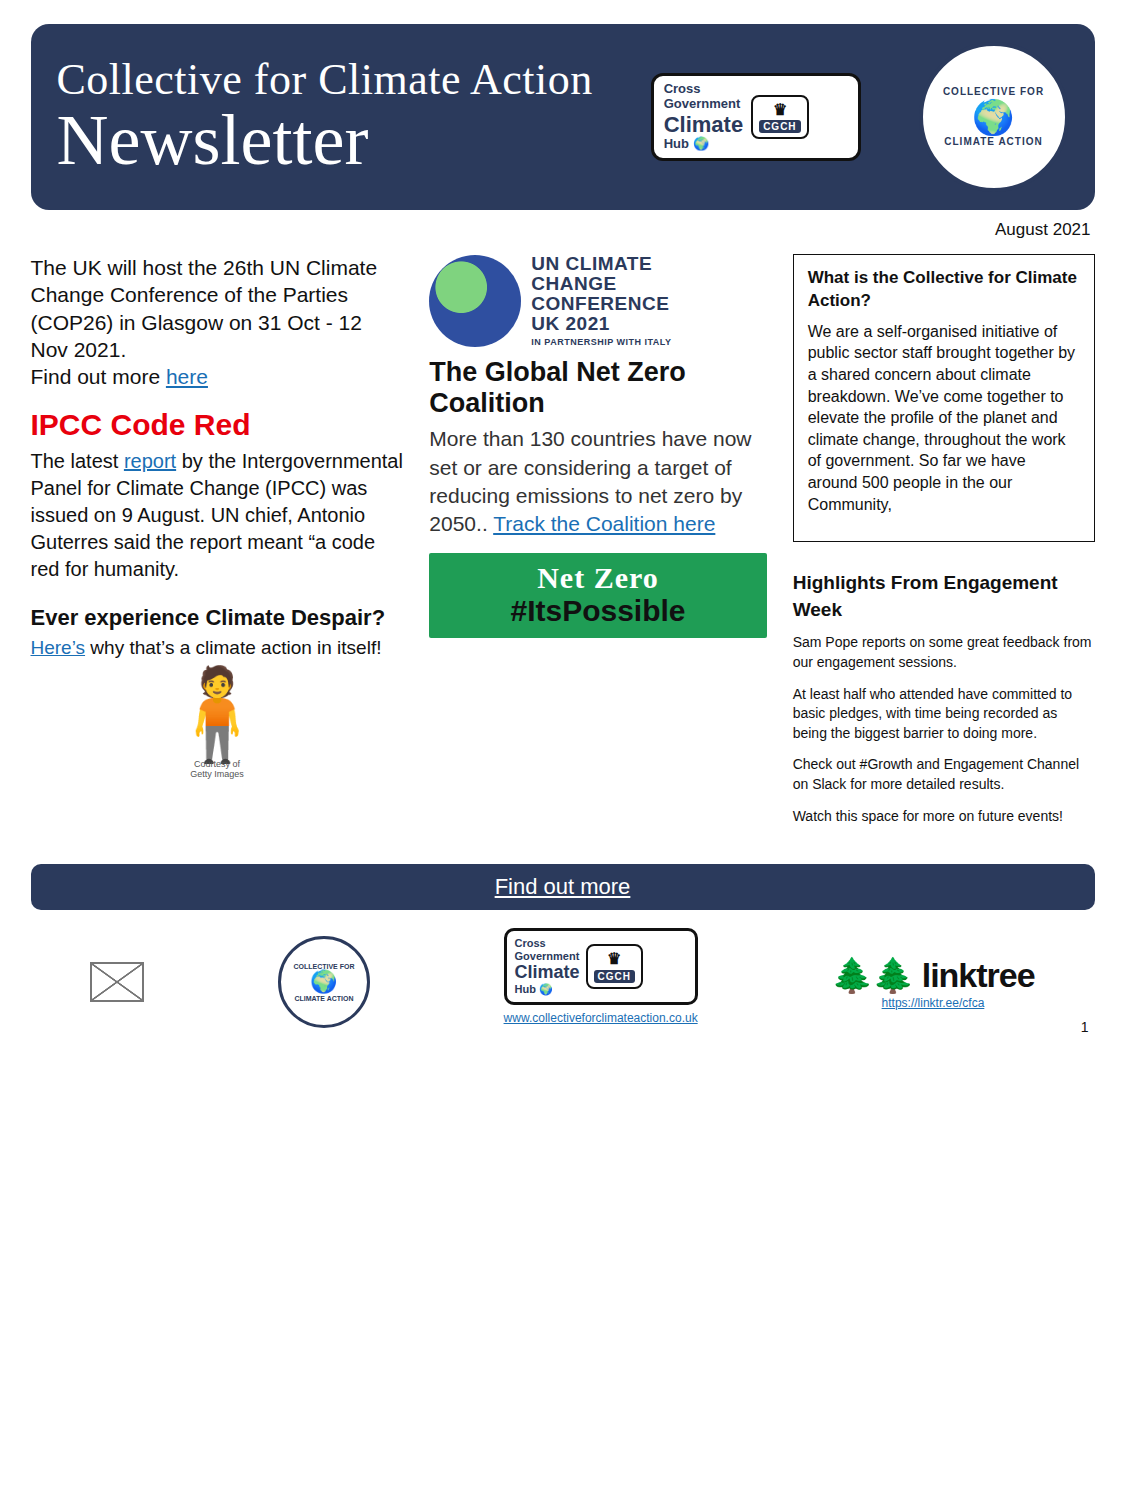Collective for Climate Action Newsletter
Cross
Government Climate Hub 🌍
♛ CGCH
COLLECTIVE FOR 🌍 CLIMATE ACTION
August 2021
The UK will host the 26th UN Climate Change Conference of the Parties (COP26) in Glasgow on 31 Oct - 12 Nov 2021.
Find out more here
IPCC Code Red
The latest report by the Intergovernmental Panel for Climate Change (IPCC) was issued on 9 August. UN chief, Antonio Guterres said the report meant “a code red for humanity.
Ever experience Climate Despair?
Here’s why that’s a climate action in itself!
🧍
Courtesy of
Getty Images
UN CLIMATE
CHANGE
CONFERENCE
UK 2021 IN PARTNERSHIP WITH ITALY
The Global Net Zero Coalition
More than 130 countries have now set or are considering a target of reducing emissions to net zero by 2050.. Track the Coalition here
Net Zero #ItsPossible
What is the Collective for Climate Action?
We are a self-organised initiative of public sector staff brought together by a shared concern about climate breakdown. We’ve come together to elevate the profile of the planet and climate change, throughout the work of government. So far we have around 500 people in the our Community,
Highlights From Engagement Week
Sam Pope reports on some great feedback from our engagement sessions.
At least half who attended have committed to basic pledges, with time being recorded as being the biggest barrier to doing more.
Check out #Growth and Engagement Channel on Slack for more detailed results.
Watch this space for more on future events!
Find out more
COLLECTIVE FOR 🌍 CLIMATE ACTION
Cross
Government Climate Hub 🌍
♛ CGCH
www.collectiveforclimateaction.co.uk
🌲🌲 linktree
https://linktr.ee/cfca
1